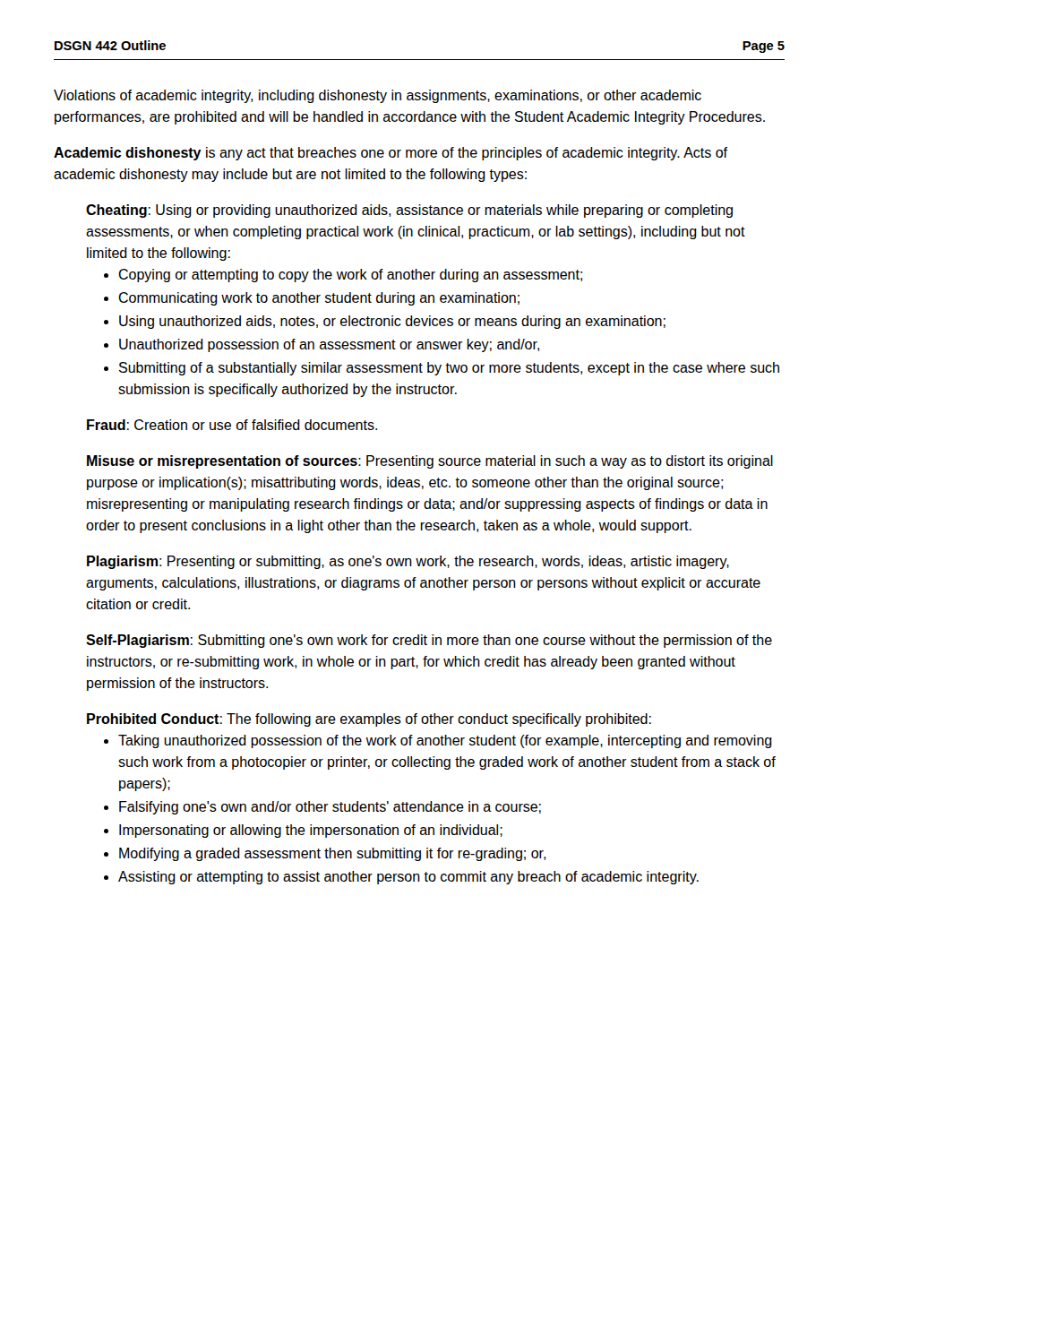DSGN 442 Outline Page 5
Violations of academic integrity, including dishonesty in assignments, examinations, or other academic performances, are prohibited and will be handled in accordance with the Student Academic Integrity Procedures.
Academic dishonesty is any act that breaches one or more of the principles of academic integrity. Acts of academic dishonesty may include but are not limited to the following types:
Cheating: Using or providing unauthorized aids, assistance or materials while preparing or completing assessments, or when completing practical work (in clinical, practicum, or lab settings), including but not limited to the following:
Copying or attempting to copy the work of another during an assessment;
Communicating work to another student during an examination;
Using unauthorized aids, notes, or electronic devices or means during an examination;
Unauthorized possession of an assessment or answer key; and/or,
Submitting of a substantially similar assessment by two or more students, except in the case where such submission is specifically authorized by the instructor.
Fraud: Creation or use of falsified documents.
Misuse or misrepresentation of sources: Presenting source material in such a way as to distort its original purpose or implication(s); misattributing words, ideas, etc. to someone other than the original source; misrepresenting or manipulating research findings or data; and/or suppressing aspects of findings or data in order to present conclusions in a light other than the research, taken as a whole, would support.
Plagiarism: Presenting or submitting, as one's own work, the research, words, ideas, artistic imagery, arguments, calculations, illustrations, or diagrams of another person or persons without explicit or accurate citation or credit.
Self-Plagiarism: Submitting one's own work for credit in more than one course without the permission of the instructors, or re-submitting work, in whole or in part, for which credit has already been granted without permission of the instructors.
Prohibited Conduct: The following are examples of other conduct specifically prohibited:
Taking unauthorized possession of the work of another student (for example, intercepting and removing such work from a photocopier or printer, or collecting the graded work of another student from a stack of papers);
Falsifying one's own and/or other students' attendance in a course;
Impersonating or allowing the impersonation of an individual;
Modifying a graded assessment then submitting it for re-grading; or,
Assisting or attempting to assist another person to commit any breach of academic integrity.